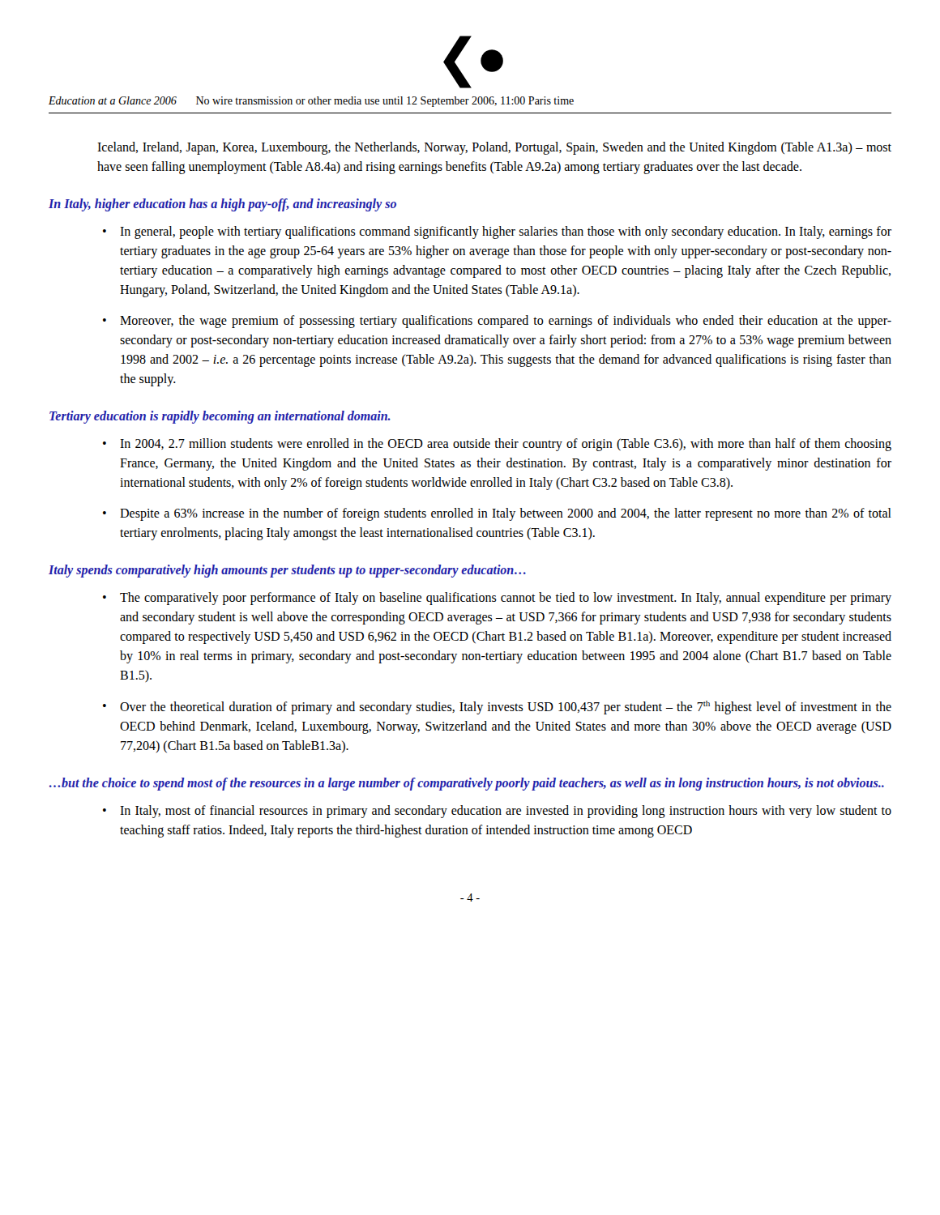❮●
Education at a Glance 2006 No wire transmission or other media use until 12 September 2006, 11:00 Paris time
Iceland, Ireland, Japan, Korea, Luxembourg, the Netherlands, Norway, Poland, Portugal, Spain, Sweden and the United Kingdom (Table A1.3a) – most have seen falling unemployment (Table A8.4a) and rising earnings benefits (Table A9.2a) among tertiary graduates over the last decade.
In Italy, higher education has a high pay-off, and increasingly so
In general, people with tertiary qualifications command significantly higher salaries than those with only secondary education. In Italy, earnings for tertiary graduates in the age group 25-64 years are 53% higher on average than those for people with only upper-secondary or post-secondary non-tertiary education – a comparatively high earnings advantage compared to most other OECD countries – placing Italy after the Czech Republic, Hungary, Poland, Switzerland, the United Kingdom and the United States (Table A9.1a).
Moreover, the wage premium of possessing tertiary qualifications compared to earnings of individuals who ended their education at the upper-secondary or post-secondary non-tertiary education increased dramatically over a fairly short period: from a 27% to a 53% wage premium between 1998 and 2002 – i.e. a 26 percentage points increase (Table A9.2a). This suggests that the demand for advanced qualifications is rising faster than the supply.
Tertiary education is rapidly becoming an international domain.
In 2004, 2.7 million students were enrolled in the OECD area outside their country of origin (Table C3.6), with more than half of them choosing France, Germany, the United Kingdom and the United States as their destination. By contrast, Italy is a comparatively minor destination for international students, with only 2% of foreign students worldwide enrolled in Italy (Chart C3.2 based on Table C3.8).
Despite a 63% increase in the number of foreign students enrolled in Italy between 2000 and 2004, the latter represent no more than 2% of total tertiary enrolments, placing Italy amongst the least internationalised countries (Table C3.1).
Italy spends comparatively high amounts per students up to upper-secondary education…
The comparatively poor performance of Italy on baseline qualifications cannot be tied to low investment. In Italy, annual expenditure per primary and secondary student is well above the corresponding OECD averages – at USD 7,366 for primary students and USD 7,938 for secondary students compared to respectively USD 5,450 and USD 6,962 in the OECD (Chart B1.2 based on Table B1.1a). Moreover, expenditure per student increased by 10% in real terms in primary, secondary and post-secondary non-tertiary education between 1995 and 2004 alone (Chart B1.7 based on Table B1.5).
Over the theoretical duration of primary and secondary studies, Italy invests USD 100,437 per student – the 7th highest level of investment in the OECD behind Denmark, Iceland, Luxembourg, Norway, Switzerland and the United States and more than 30% above the OECD average (USD 77,204) (Chart B1.5a based on TableB1.3a).
…but the choice to spend most of the resources in a large number of comparatively poorly paid teachers, as well as in long instruction hours, is not obvious..
In Italy, most of financial resources in primary and secondary education are invested in providing long instruction hours with very low student to teaching staff ratios. Indeed, Italy reports the third-highest duration of intended instruction time among OECD
- 4 -